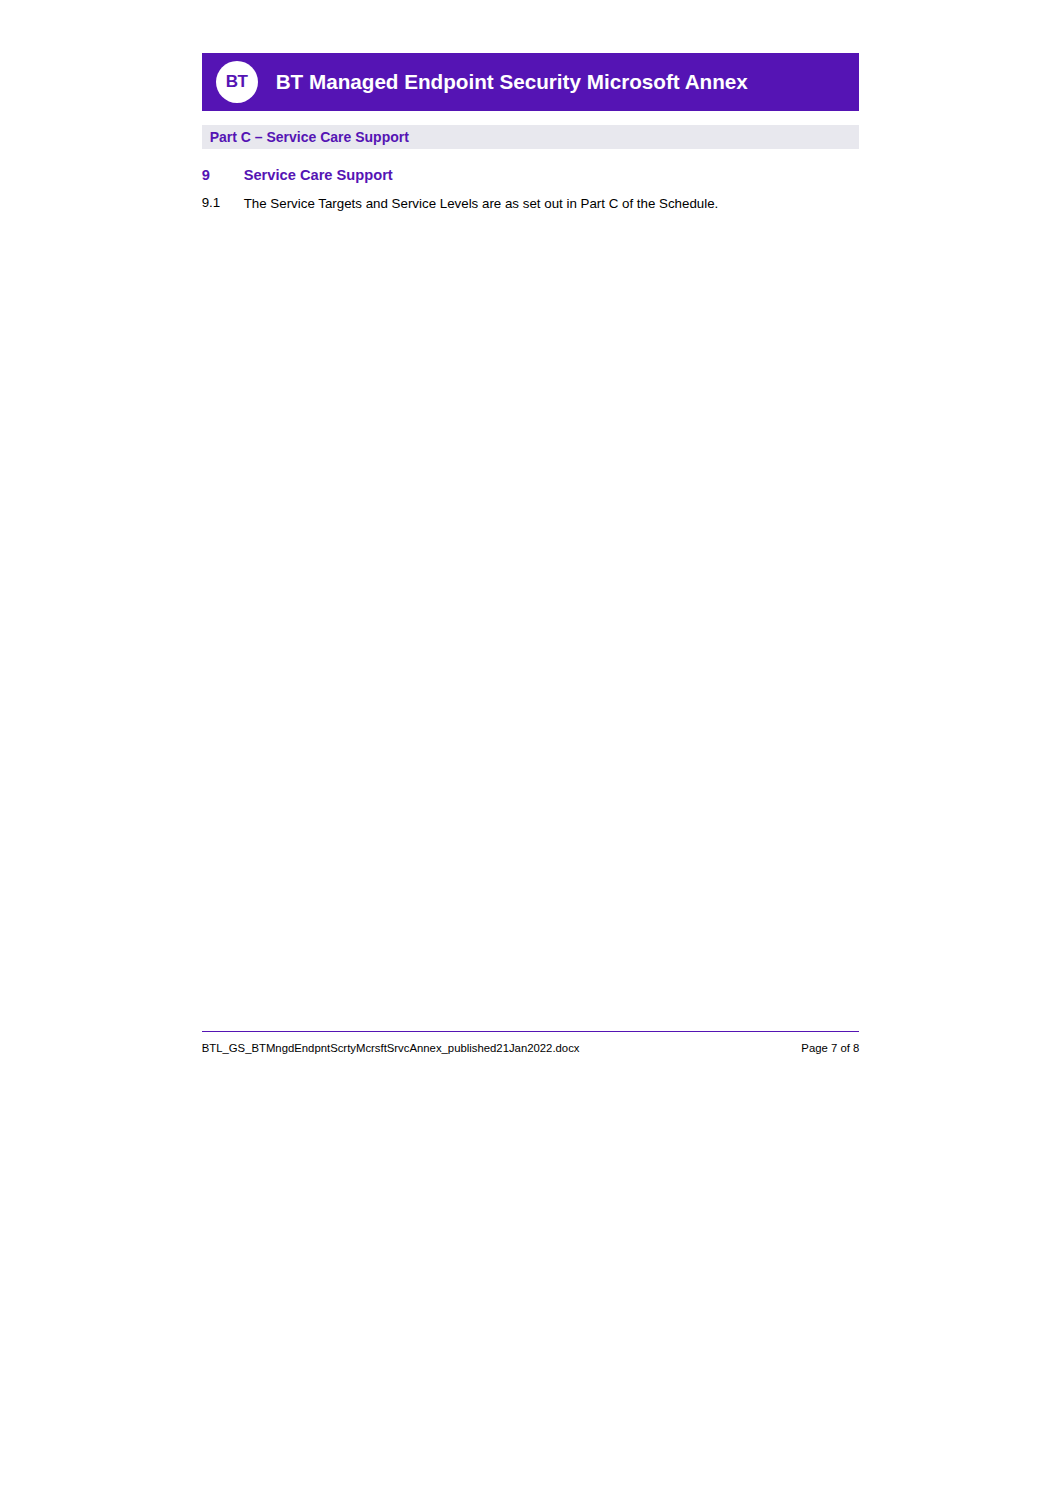BT
BT Managed Endpoint Security Microsoft Annex
Part C – Service Care Support
9 Service Care Support
9.1 The Service Targets and Service Levels are as set out in Part C of the Schedule.
BTL_GS_BTMngdEndpntScrtyMcrsftSrvcAnnex_published21Jan2022.docx Page 7 of 8